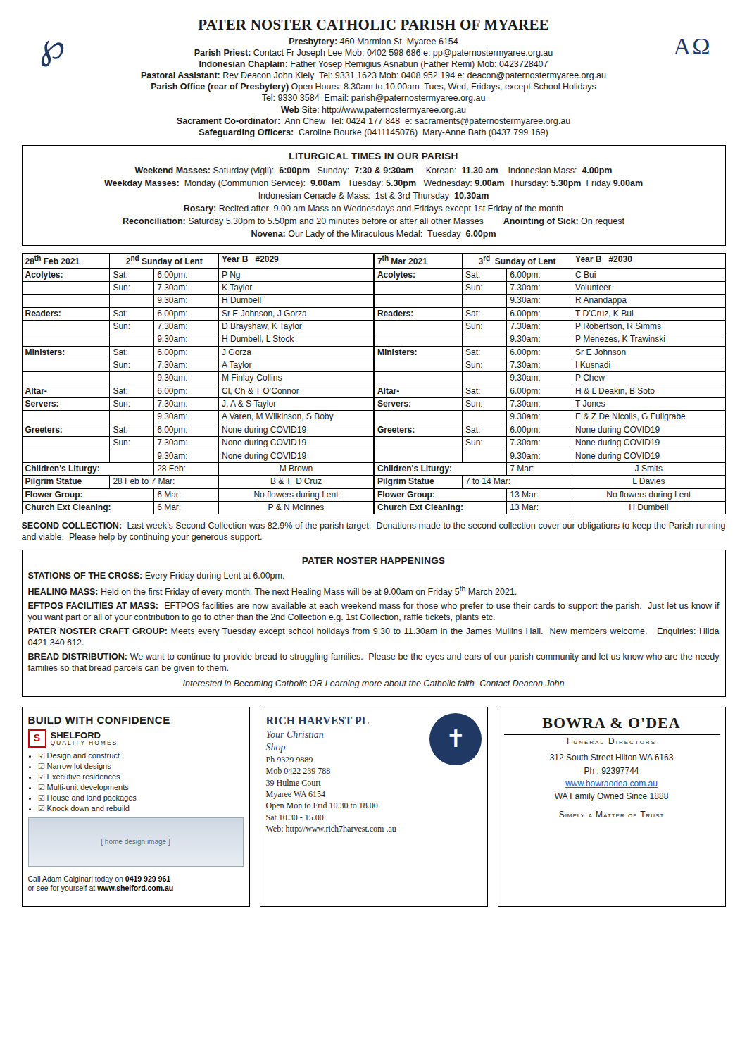℘
PATER NOSTER CATHOLIC PARISH OF MYAREE
Presbytery: 460 Marmion St. Myaree 6154
Parish Priest: Contact Fr Joseph Lee Mob: 0402 598 686 e: pp@paternostermyaree.org.au
Indonesian Chaplain: Father Yosep Remigius Asnabun (Father Remi) Mob: 0423728407
Pastoral Assistant: Rev Deacon John Kiely Tel: 9331 1623 Mob: 0408 952 194 e: deacon@paternostermyaree.org.au
Parish Office (rear of Presbytery) Open Hours: 8.30am to 10.00am Tues, Wed, Fridays, except School Holidays
Tel: 9330 3584 Email: parish@paternostermyaree.org.au
Web Site: http://www.paternostermyaree.org.au
Sacrament Co-ordinator: Ann Chew Tel: 0424 177 848 e: sacraments@paternostermyaree.org.au
Safeguarding Officers: Caroline Bourke (0411145076) Mary-Anne Bath (0437 799 169)
ΑΩ
LITURGICAL TIMES IN OUR PARISH
Weekend Masses: Saturday (vigil): 6:00pm Sunday: 7:30 & 9:30am Korean: 11.30 am Indonesian Mass: 4.00pm
Weekday Masses: Monday (Communion Service): 9.00am Tuesday: 5.30pm Wednesday: 9.00am Thursday: 5.30pm Friday 9.00am
Indonesian Cenacle & Mass: 1st & 3rd Thursday 10.30am
Rosary: Recited after 9.00 am Mass on Wednesdays and Fridays except 1st Friday of the month
Reconciliation: Saturday 5.30pm to 5.50pm and 20 minutes before or after all other Masses Anointing of Sick: On request
Novena: Our Lady of the Miraculous Medal: Tuesday 6.00pm
| 28 th Feb 2021 | 2 nd Sunday of Lent | Year B #2029 | 7 th Mar 2021 | 3 rd Sunday of Lent | Year B #2030 |
| Acolytes: | Sat: | 6.00pm: | P Ng | Acolytes: | Sat: | 6.00pm: | C Bui |
| | Sun: | 7.30am: | K Taylor | | Sun: | 7.30am: | Volunteer |
| | | 9.30am: | H Dumbell | | | 9.30am: | R Anandappa |
| Readers: | Sat: | 6.00pm: | Sr E Johnson, J Gorza | Readers: | Sat: | 6.00pm: | T D’Cruz, K Bui |
| | Sun: | 7.30am: | D Brayshaw, K Taylor | | Sun: | 7.30am: | P Robertson, R Simms |
| | | 9.30am: | H Dumbell, L Stock | | | 9.30am: | P Menezes, K Trawinski |
| Ministers: | Sat: | 6.00pm: | J Gorza | Ministers: | Sat: | 6.00pm: | Sr E Johnson |
| | Sun: | 7.30am: | A Taylor | | Sun: | 7.30am: | I Kusnadi |
| | | 9.30am: | M Finlay-Collins | | | 9.30am: | P Chew |
| Altar- | Sat: | 6.00pm: | Cl, Ch & T O’Connor | Altar- | Sat: | 6.00pm: | H & L Deakin, B Soto |
| Servers: | Sun: | 7.30am: | J, A & S Taylor | Servers: | Sun: | 7.30am: | T Jones |
| | | 9.30am: | A Varen, M Wilkinson, S Boby | | | 9.30am: | E & Z De Nicolis, G Fullgrabe |
| Greeters: | Sat: | 6.00pm: | None during COVID19 | Greeters: | Sat: | 6.00pm: | None during COVID19 |
| | Sun: | 7.30am: | None during COVID19 | | Sun: | 7.30am: | None during COVID19 |
| | | 9.30am: | None during COVID19 | | | 9.30am: | None during COVID19 |
| Children's Liturgy: | 28 Feb: | M Brown | Children's Liturgy: | 7 Mar: | J Smits |
| Pilgrim Statue | 28 Feb to 7 Mar: | B & T D’Cruz | Pilgrim Statue | 7 to 14 Mar: | L Davies |
| Flower Group: | 6 Mar: | No flowers during Lent | Flower Group: | 13 Mar: | No flowers during Lent |
| Church Ext Cleaning: | 6 Mar: | P & N McInnes | Church Ext Cleaning: | 13 Mar: | H Dumbell |
SECOND COLLECTION: Last week’s Second Collection was 82.9% of the parish target. Donations made to the second collection cover our obligations to keep the Parish running and viable. Please help by continuing your generous support.
PATER NOSTER HAPPENINGS
STATIONS OF THE CROSS: Every Friday during Lent at 6.00pm.
HEALING MASS: Held on the first Friday of every month. The next Healing Mass will be at 9.00am on Friday 5th March 2021.
EFTPOS FACILITIES AT MASS: EFTPOS facilities are now available at each weekend mass for those who prefer to use their cards to support the parish. Just let us know if you want part or all of your contribution to go to other than the 2nd Collection e.g. 1st Collection, raffle tickets, plants etc.
PATER NOSTER CRAFT GROUP: Meets every Tuesday except school holidays from 9.30 to 11.30am in the James Mullins Hall. New members welcome. Enquiries: Hilda 0421 340 612.
BREAD DISTRIBUTION: We want to continue to provide bread to struggling families. Please be the eyes and ears of our parish community and let us know who are the needy families so that bread parcels can be given to them.
Interested in Becoming Catholic OR Learning more about the Catholic faith- Contact Deacon John
BUILD WITH CONFIDENCE
S
SHELFORDQUALITY HOMES
☑ Design and construct
☑ Narrow lot designs
☑ Executive residences
☑ Multi-unit developments
☑ House and land packages
☑ Knock down and rebuild
[ home design image ]
Call Adam Calginari today on 0419 929 961
or see for yourself at www.shelford.com.au
✝
RICH HARVEST PL
Your Christian
Shop
Ph 9329 9889
Mob 0422 239 788
39 Hulme Court
Myaree WA 6154
Open Mon to Frid 10.30 to 18.00
Sat 10.30 - 15.00
Web: http://www.rich7harvest.com .au
BOWRA & O'DEA
Funeral Directors
312 South Street Hilton WA 6163
Ph : 92397744
www.bowraodea.com.au
WA Family Owned Since 1888
Simply a Matter of Trust